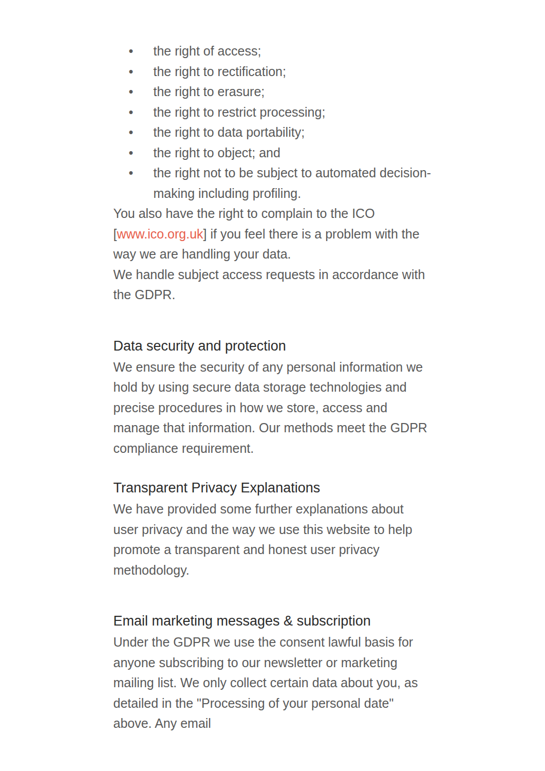the right of access;
the right to rectification;
the right to erasure;
the right to restrict processing;
the right to data portability;
the right to object; and
the right not to be subject to automated decision-making including profiling.
You also have the right to complain to the ICO [www.ico.org.uk] if you feel there is a problem with the way we are handling your data.
We handle subject access requests in accordance with the GDPR.
Data security and protection
We ensure the security of any personal information we hold by using secure data storage technologies and precise procedures in how we store, access and manage that information. Our methods meet the GDPR compliance requirement.
Transparent Privacy Explanations
We have provided some further explanations about user privacy and the way we use this website to help promote a transparent and honest user privacy methodology.
Email marketing messages & subscription
Under the GDPR we use the consent lawful basis for anyone subscribing to our newsletter or marketing mailing list. We only collect certain data about you, as detailed in the "Processing of your personal date" above. Any email